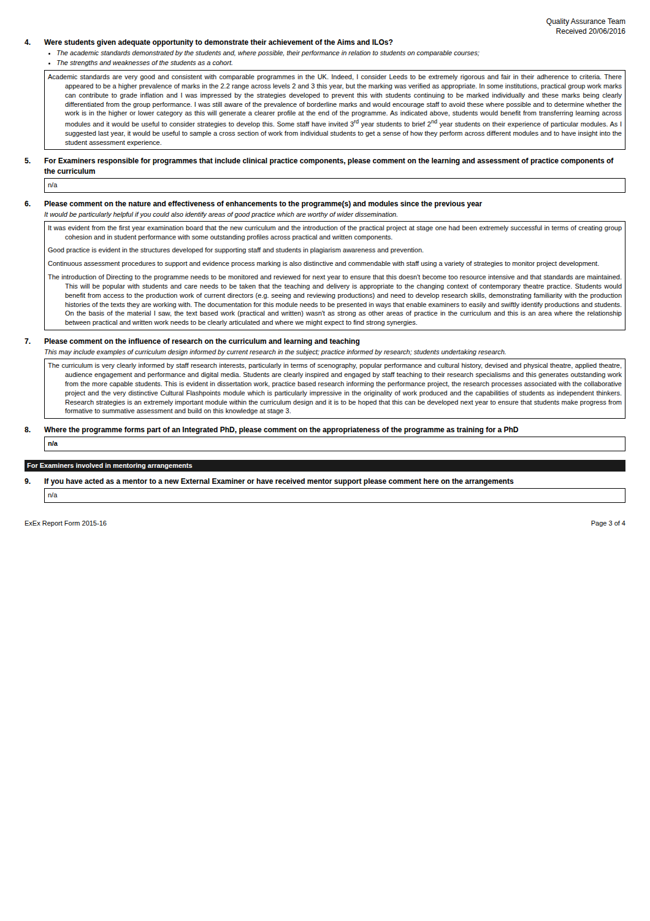Quality Assurance Team
Received 20/06/2016
4.
Were students given adequate opportunity to demonstrate their achievement of the Aims and ILOs?
The academic standards demonstrated by the students and, where possible, their performance in relation to students on comparable courses;
The strengths and weaknesses of the students as a cohort.
Academic standards are very good and consistent with comparable programmes in the UK. Indeed, I consider Leeds to be extremely rigorous and fair in their adherence to criteria. There appeared to be a higher prevalence of marks in the 2.2 range across levels 2 and 3 this year, but the marking was verified as appropriate. In some institutions, practical group work marks can contribute to grade inflation and I was impressed by the strategies developed to prevent this with students continuing to be marked individually and these marks being clearly differentiated from the group performance. I was still aware of the prevalence of borderline marks and would encourage staff to avoid these where possible and to determine whether the work is in the higher or lower category as this will generate a clearer profile at the end of the programme. As indicated above, students would benefit from transferring learning across modules and it would be useful to consider strategies to develop this. Some staff have invited 3rd year students to brief 2nd year students on their experience of particular modules. As I suggested last year, it would be useful to sample a cross section of work from individual students to get a sense of how they perform across different modules and to have insight into the student assessment experience.
5.
For Examiners responsible for programmes that include clinical practice components, please comment on the learning and assessment of practice components of the curriculum
n/a
6.
Please comment on the nature and effectiveness of enhancements to the programme(s) and modules since the previous year
It would be particularly helpful if you could also identify areas of good practice which are worthy of wider dissemination.
It was evident from the first year examination board that the new curriculum and the introduction of the practical project at stage one had been extremely successful in terms of creating group cohesion and in student performance with some outstanding profiles across practical and written components.
Good practice is evident in the structures developed for supporting staff and students in plagiarism awareness and prevention.
Continuous assessment procedures to support and evidence process marking is also distinctive and commendable with staff using a variety of strategies to monitor project development.
The introduction of Directing to the programme needs to be monitored and reviewed for next year to ensure that this doesn't become too resource intensive and that standards are maintained. This will be popular with students and care needs to be taken that the teaching and delivery is appropriate to the changing context of contemporary theatre practice. Students would benefit from access to the production work of current directors (e.g. seeing and reviewing productions) and need to develop research skills, demonstrating familiarity with the production histories of the texts they are working with. The documentation for this module needs to be presented in ways that enable examiners to easily and swiftly identify productions and students. On the basis of the material I saw, the text based work (practical and written) wasn't as strong as other areas of practice in the curriculum and this is an area where the relationship between practical and written work needs to be clearly articulated and where we might expect to find strong synergies.
7.
Please comment on the influence of research on the curriculum and learning and teaching
This may include examples of curriculum design informed by current research in the subject; practice informed by research; students undertaking research.
The curriculum is very clearly informed by staff research interests, particularly in terms of scenography, popular performance and cultural history, devised and physical theatre, applied theatre, audience engagement and performance and digital media. Students are clearly inspired and engaged by staff teaching to their research specialisms and this generates outstanding work from the more capable students. This is evident in dissertation work, practice based research informing the performance project, the research processes associated with the collaborative project and the very distinctive Cultural Flashpoints module which is particularly impressive in the originality of work produced and the capabilities of students as independent thinkers. Research strategies is an extremely important module within the curriculum design and it is to be hoped that this can be developed next year to ensure that students make progress from formative to summative assessment and build on this knowledge at stage 3.
8.
Where the programme forms part of an Integrated PhD, please comment on the appropriateness of the programme as training for a PhD
n/a
For Examiners involved in mentoring arrangements
9.
If you have acted as a mentor to a new External Examiner or have received mentor support please comment here on the arrangements
n/a
ExEx Report Form 2015-16
Page 3 of 4